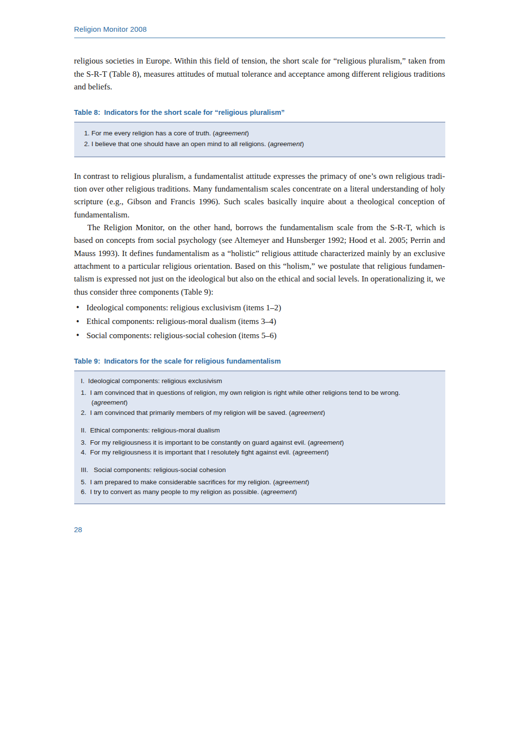Religion Monitor 2008
religious societies in Europe. Within this field of tension, the short scale for “religious pluralism,” taken from the S-R-T (Table 8), measures attitudes of mutual tolerance and acceptance among different religious traditions and beliefs.
Table 8: Indicators for the short scale for “religious pluralism”
For me every religion has a core of truth. (agreement)
I believe that one should have an open mind to all religions. (agreement)
In contrast to religious pluralism, a fundamentalist attitude expresses the primacy of one’s own religious tradition over other religious traditions. Many fundamentalism scales concentrate on a literal understanding of holy scripture (e.g., Gibson and Francis 1996). Such scales basically inquire about a theological conception of fundamentalism.
The Religion Monitor, on the other hand, borrows the fundamentalism scale from the S-R-T, which is based on concepts from social psychology (see Altemeyer and Hunsberger 1992; Hood et al. 2005; Perrin and Mauss 1993). It defines fundamentalism as a “holistic” religious attitude characterized mainly by an exclusive attachment to a particular religious orientation. Based on this “holism,” we postulate that religious fundamentalism is expressed not just on the ideological but also on the ethical and social levels. In operationalizing it, we thus consider three components (Table 9):
Ideological components: religious exclusivism (items 1–2)
Ethical components: religious-moral dualism (items 3–4)
Social components: religious-social cohesion (items 5–6)
Table 9: Indicators for the scale for religious fundamentalism
I. Ideological components: religious exclusivism
1. I am convinced that in questions of religion, my own religion is right while other religions tend to be wrong.
(agreement)
2. I am convinced that primarily members of my religion will be saved. (agreement)
II. Ethical components: religious-moral dualism
3. For my religiousness it is important to be constantly on guard against evil. (agreement)
4. For my religiousness it is important that I resolutely fight against evil. (agreement)
III. Social components: religious-social cohesion
5. I am prepared to make considerable sacrifices for my religion. (agreement)
6. I try to convert as many people to my religion as possible. (agreement)
28